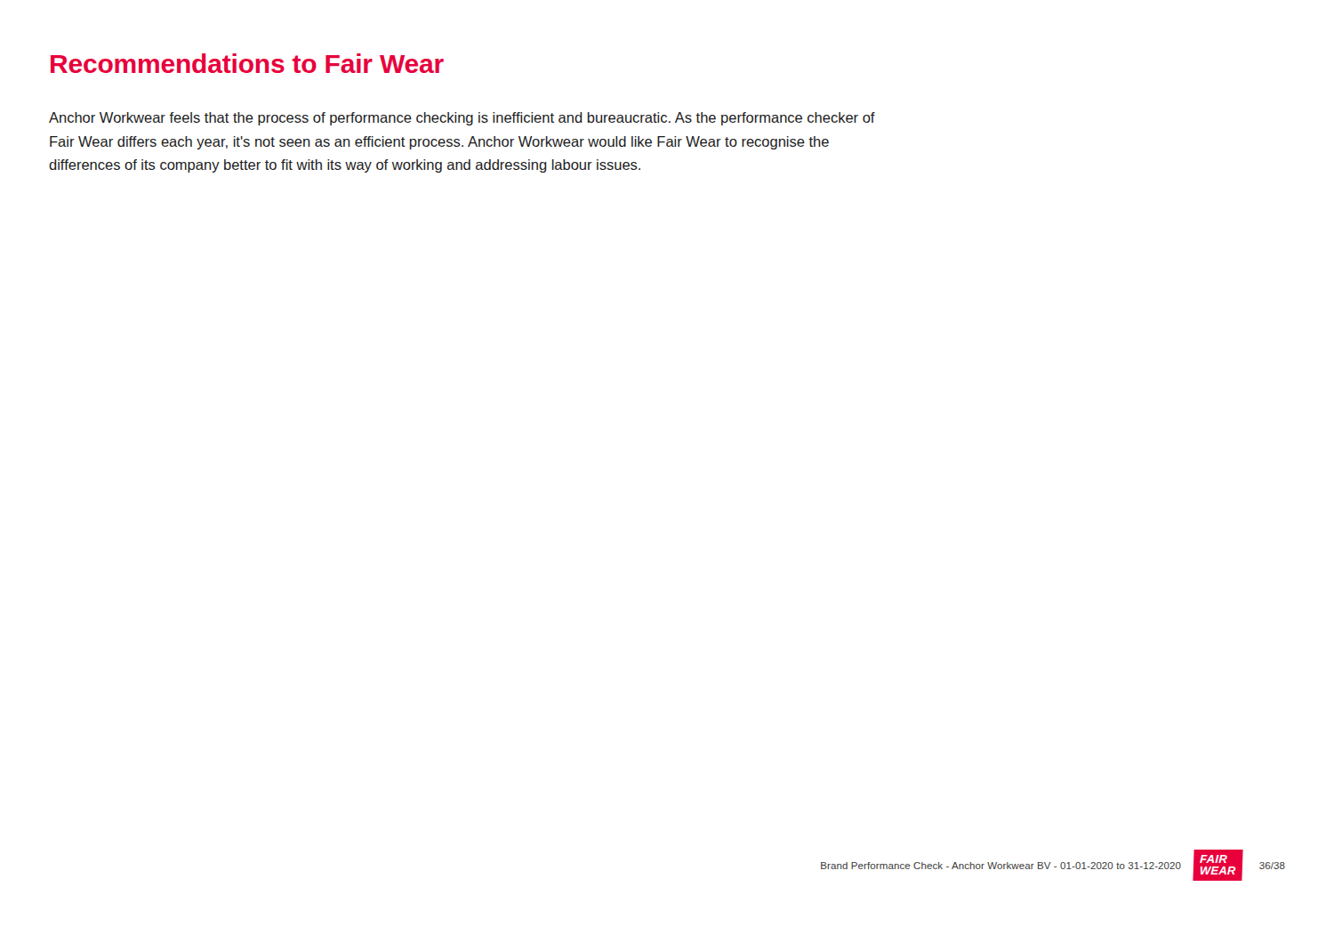Recommendations to Fair Wear
Anchor Workwear feels that the process of performance checking is inefficient and bureaucratic. As the performance checker of Fair Wear differs each year, it's not seen as an efficient process. Anchor Workwear would like Fair Wear to recognise the differences of its company better to fit with its way of working and addressing labour issues.
Brand Performance Check - Anchor Workwear BV - 01-01-2020 to 31-12-2020
FAIR WEAR
36/38